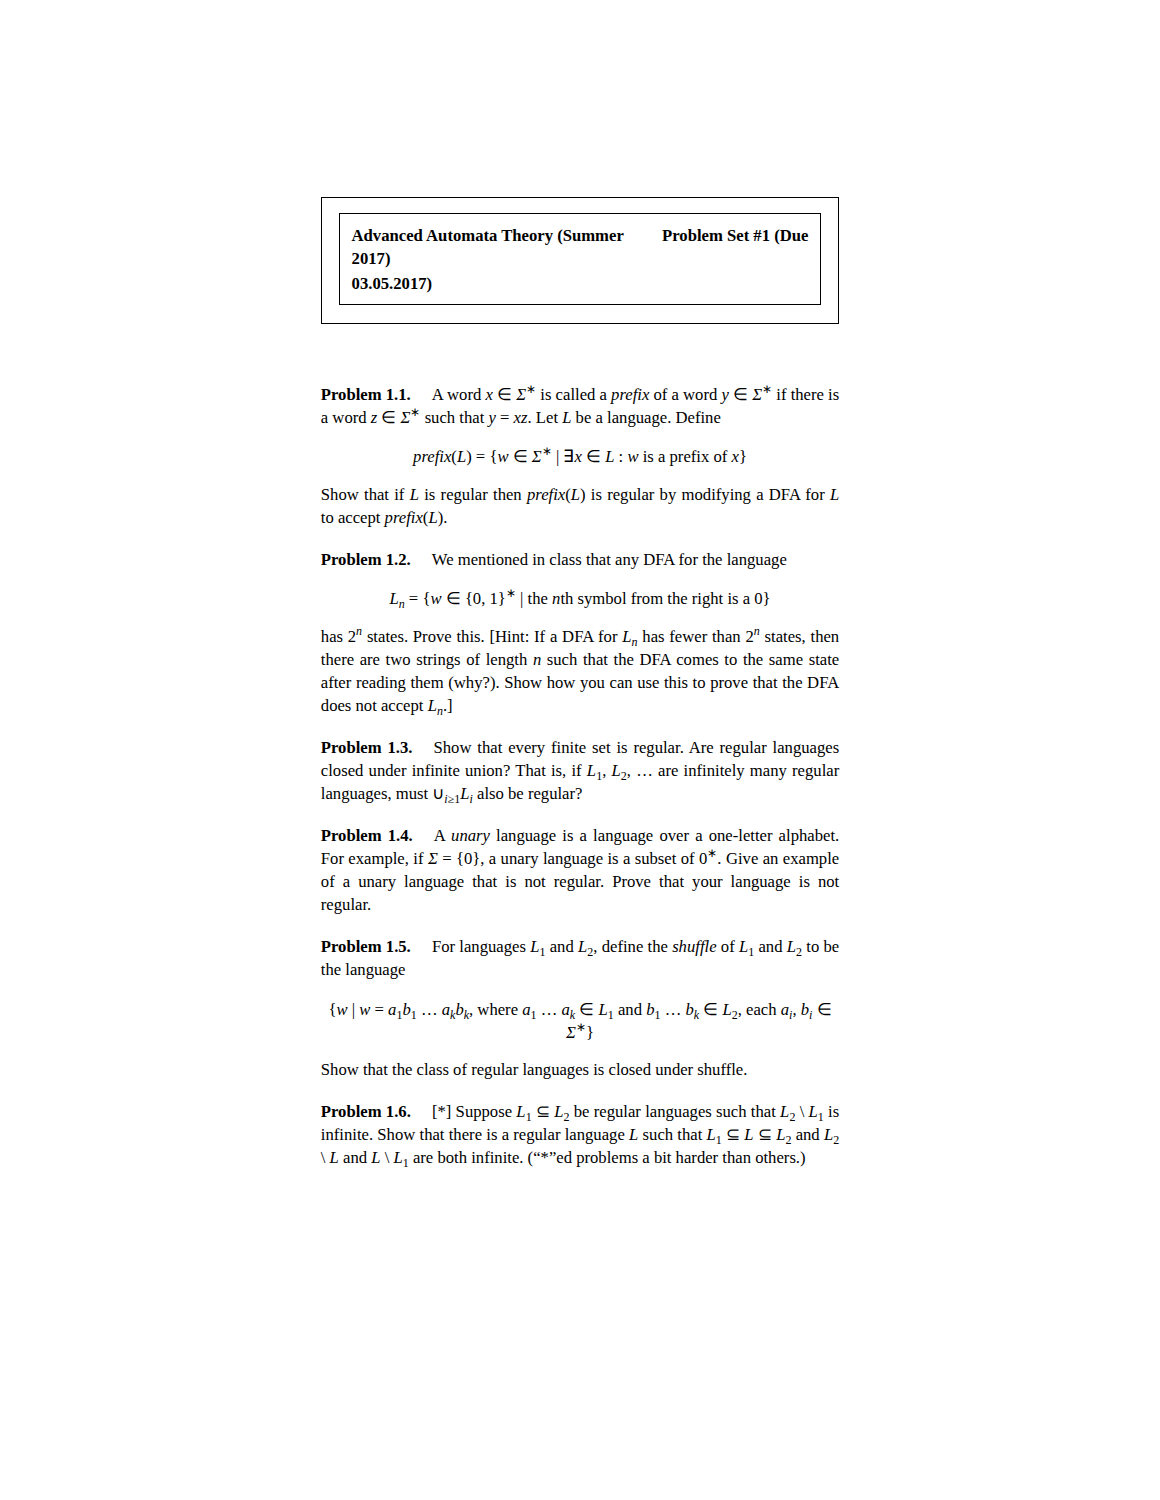Advanced Automata Theory (Summer 2017)
Problem Set #1 (Due
03.05.2017)
Problem 1.1. A word x ∈ Σ∗ is called a prefix of a word y ∈ Σ∗ if there is a word z ∈ Σ∗ such that y = xz. Let L be a language. Define
prefix(L) = {w ∈ Σ∗ | ∃x ∈ L : w is a prefix of x}
Show that if L is regular then prefix(L) is regular by modifying a DFA for L to accept prefix(L).
Problem 1.2. We mentioned in class that any DFA for the language
Ln = {w ∈ {0, 1}∗ | the nth symbol from the right is a 0}
has 2n states. Prove this. [Hint: If a DFA for Ln has fewer than 2n states, then there are two strings of length n such that the DFA comes to the same state after reading them (why?). Show how you can use this to prove that the DFA does not accept Ln.]
Problem 1.3. Show that every finite set is regular. Are regular languages closed under infinite union? That is, if L1, L2, … are infinitely many regular languages, must ∪i≥1Li also be regular?
Problem 1.4. A unary language is a language over a one-letter alphabet. For example, if Σ = {0}, a unary language is a subset of 0∗. Give an example of a unary language that is not regular. Prove that your language is not regular.
Problem 1.5. For languages L1 and L2, define the shuffle of L1 and L2 to be the language
{w | w = a1b1 … akbk, where a1 … ak ∈ L1 and b1 … bk ∈ L2, each ai, bi ∈ Σ∗}
Show that the class of regular languages is closed under shuffle.
Problem 1.6. [*] Suppose L1 ⊆ L2 be regular languages such that L2 \ L1 is infinite. Show that there is a regular language L such that L1 ⊆ L ⊆ L2 and L2 \ L and L \ L1 are both infinite. (“*”ed problems a bit harder than others.)